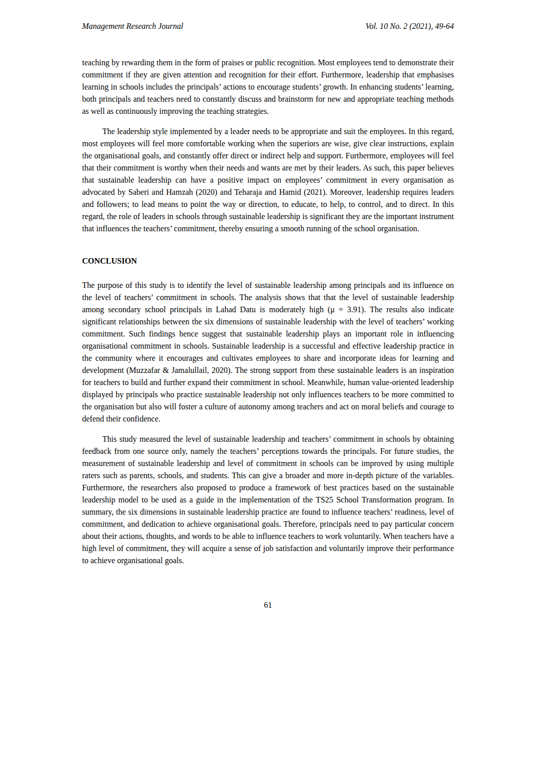Management Research Journal Vol. 10 No. 2 (2021), 49-64
teaching by rewarding them in the form of praises or public recognition. Most employees tend to demonstrate their commitment if they are given attention and recognition for their effort. Furthermore, leadership that emphasises learning in schools includes the principals’ actions to encourage students’ growth. In enhancing students’ learning, both principals and teachers need to constantly discuss and brainstorm for new and appropriate teaching methods as well as continuously improving the teaching strategies.
The leadership style implemented by a leader needs to be appropriate and suit the employees. In this regard, most employees will feel more comfortable working when the superiors are wise, give clear instructions, explain the organisational goals, and constantly offer direct or indirect help and support. Furthermore, employees will feel that their commitment is worthy when their needs and wants are met by their leaders. As such, this paper believes that sustainable leadership can have a positive impact on employees’ commitment in every organisation as advocated by Saberi and Hamzah (2020) and Teharaja and Hamid (2021). Moreover, leadership requires leaders and followers; to lead means to point the way or direction, to educate, to help, to control, and to direct. In this regard, the role of leaders in schools through sustainable leadership is significant they are the important instrument that influences the teachers’ commitment, thereby ensuring a smooth running of the school organisation.
Conclusion
The purpose of this study is to identify the level of sustainable leadership among principals and its influence on the level of teachers’ commitment in schools. The analysis shows that that the level of sustainable leadership among secondary school principals in Lahad Datu is moderately high (μ = 3.91). The results also indicate significant relationships between the six dimensions of sustainable leadership with the level of teachers’ working commitment. Such findings hence suggest that sustainable leadership plays an important role in influencing organisational commitment in schools. Sustainable leadership is a successful and effective leadership practice in the community where it encourages and cultivates employees to share and incorporate ideas for learning and development (Muzzafar & Jamalullail, 2020). The strong support from these sustainable leaders is an inspiration for teachers to build and further expand their commitment in school. Meanwhile, human value-oriented leadership displayed by principals who practice sustainable leadership not only influences teachers to be more committed to the organisation but also will foster a culture of autonomy among teachers and act on moral beliefs and courage to defend their confidence.
This study measured the level of sustainable leadership and teachers’ commitment in schools by obtaining feedback from one source only, namely the teachers’ perceptions towards the principals. For future studies, the measurement of sustainable leadership and level of commitment in schools can be improved by using multiple raters such as parents, schools, and students. This can give a broader and more in-depth picture of the variables. Furthermore, the researchers also proposed to produce a framework of best practices based on the sustainable leadership model to be used as a guide in the implementation of the TS25 School Transformation program. In summary, the six dimensions in sustainable leadership practice are found to influence teachers’ readiness, level of commitment, and dedication to achieve organisational goals. Therefore, principals need to pay particular concern about their actions, thoughts, and words to be able to influence teachers to work voluntarily. When teachers have a high level of commitment, they will acquire a sense of job satisfaction and voluntarily improve their performance to achieve organisational goals.
61